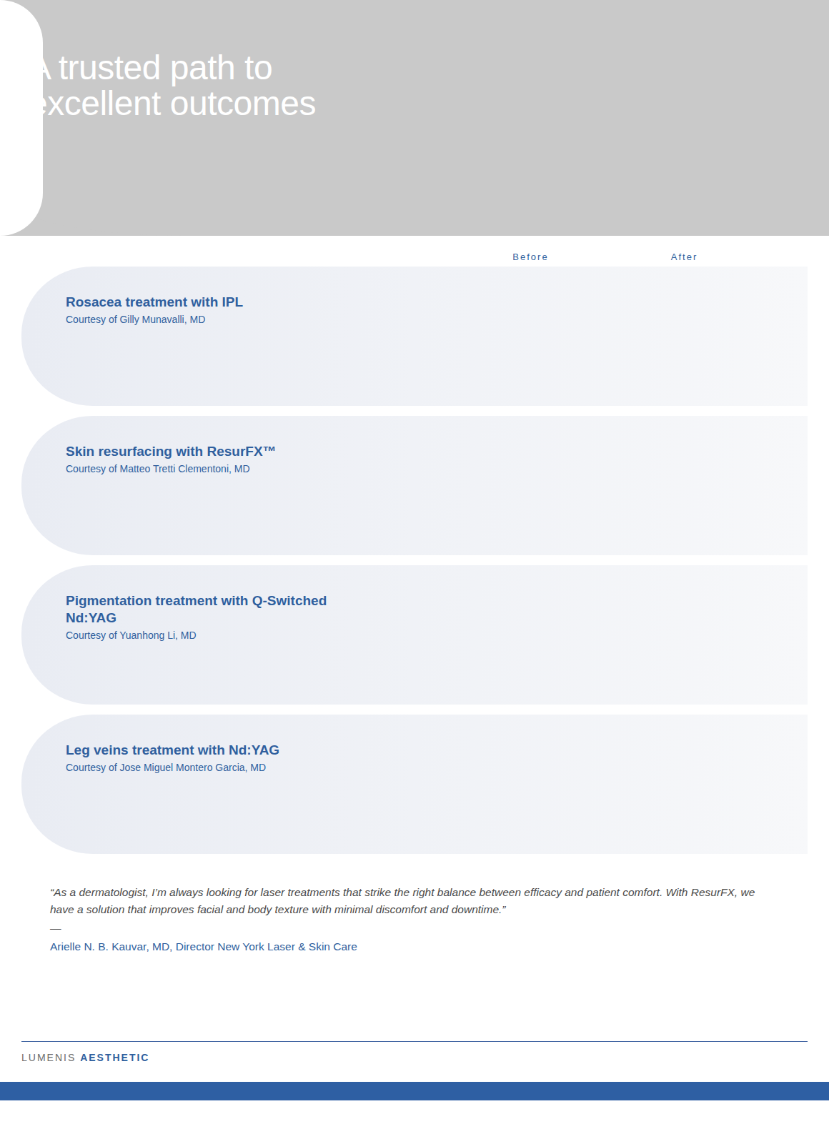A trusted path to
excellent outcomes
Before After
Rosacea treatment with IPL
Courtesy of Gilly Munavalli, MD
Skin resurfacing with ResurFX™
Courtesy of Matteo Tretti Clementoni, MD
Pigmentation treatment with Q-Switched
Nd:YAG
Courtesy of Yuanhong Li, MD
Leg veins treatment with Nd:YAG
Courtesy of Jose Miguel Montero Garcia, MD
“As a dermatologist, I’m always looking for laser treatments that strike the right balance between efficacy and patient comfort. With ResurFX, we have a solution that improves facial and body texture with minimal discomfort and downtime.” — Arielle N. B. Kauvar, MD, Director New York Laser & Skin Care
LUMENIS AESTHETIC